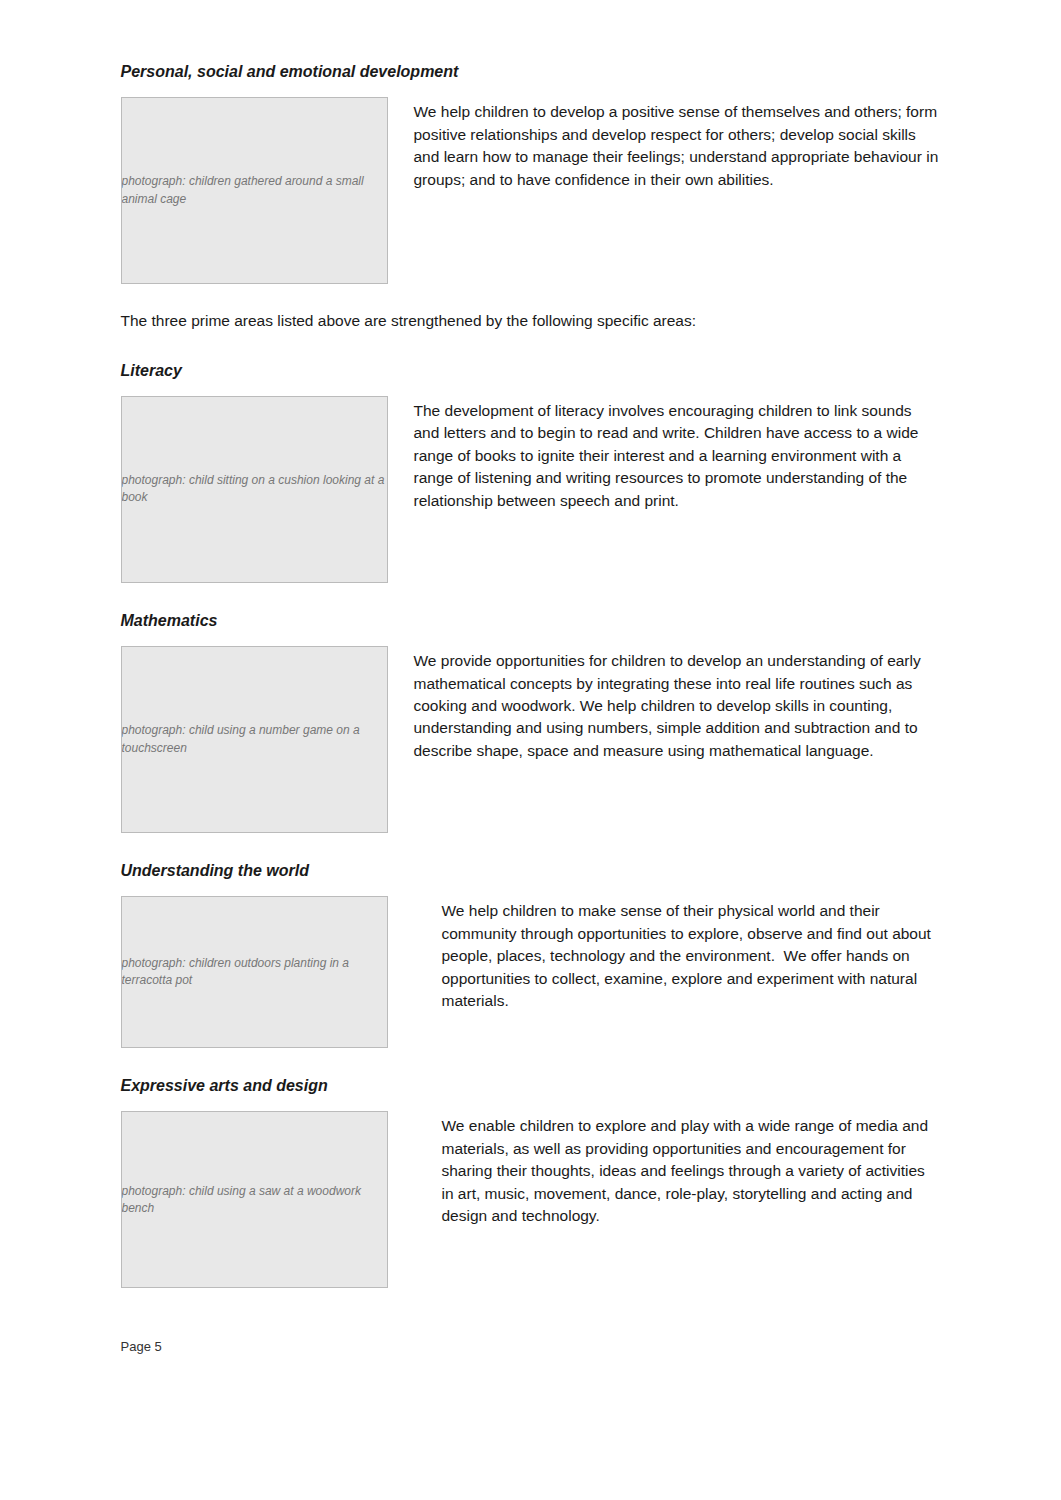Personal, social and emotional development
photograph: children gathered around a small animal cage
We help children to develop a positive sense of themselves and others; form positive relationships and develop respect for others; develop social skills and learn how to manage their feelings; understand appropriate behaviour in groups; and to have confidence in their own abilities.
The three prime areas listed above are strengthened by the following specific areas:
Literacy
photograph: child sitting on a cushion looking at a book
The development of literacy involves encouraging children to link sounds and letters and to begin to read and write. Children have access to a wide range of books to ignite their interest and a learning environment with a range of listening and writing resources to promote understanding of the relationship between speech and print.
Mathematics
photograph: child using a number game on a touchscreen
We provide opportunities for children to develop an understanding of early mathematical concepts by integrating these into real life routines such as cooking and woodwork. We help children to develop skills in counting, understanding and using numbers, simple addition and subtraction and to describe shape, space and measure using mathematical language.
Understanding the world
photograph: children outdoors planting in a terracotta pot
We help children to make sense of their physical world and their community through opportunities to explore, observe and find out about people, places, technology and the environment. We offer hands on opportunities to collect, examine, explore and experiment with natural materials.
Expressive arts and design
photograph: child using a saw at a woodwork bench
We enable children to explore and play with a wide range of media and materials, as well as providing opportunities and encouragement for sharing their thoughts, ideas and feelings through a variety of activities in art, music, movement, dance, role-play, storytelling and acting and design and technology.
Page 5